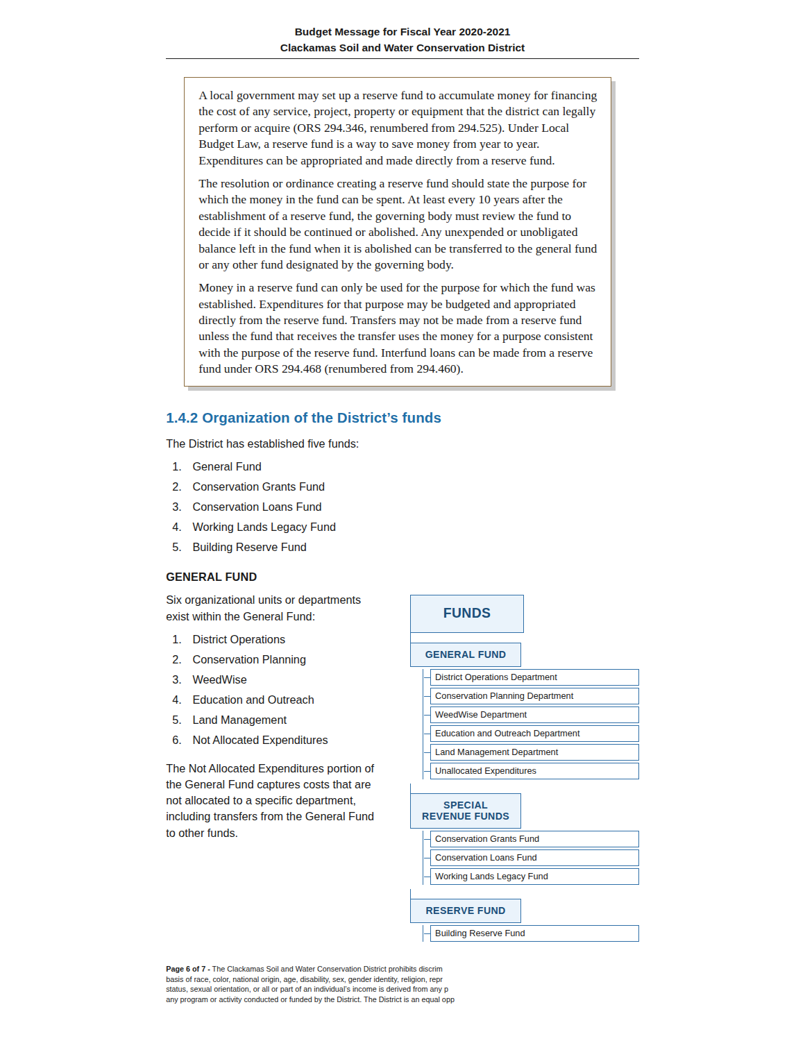Budget Message for Fiscal Year 2020-2021 Clackamas Soil and Water Conservation District
A local government may set up a reserve fund to accumulate money for financing the cost of any service, project, property or equipment that the district can legally perform or acquire (ORS 294.346, renumbered from 294.525). Under Local Budget Law, a reserve fund is a way to save money from year to year. Expenditures can be appropriated and made directly from a reserve fund.
The resolution or ordinance creating a reserve fund should state the purpose for which the money in the fund can be spent. At least every 10 years after the establishment of a reserve fund, the governing body must review the fund to decide if it should be continued or abolished. Any unexpended or unobligated balance left in the fund when it is abolished can be transferred to the general fund or any other fund designated by the governing body.
Money in a reserve fund can only be used for the purpose for which the fund was established. Expenditures for that purpose may be budgeted and appropriated directly from the reserve fund. Transfers may not be made from a reserve fund unless the fund that receives the transfer uses the money for a purpose consistent with the purpose of the reserve fund. Interfund loans can be made from a reserve fund under ORS 294.468 (renumbered from 294.460).
1.4.2 Organization of the District’s funds
The District has established five funds:
General Fund
Conservation Grants Fund
Conservation Loans Fund
Working Lands Legacy Fund
Building Reserve Fund
GENERAL FUND
Six organizational units or departments exist within the General Fund:
District Operations
Conservation Planning
WeedWise
Education and Outreach
Land Management
Not Allocated Expenditures
The Not Allocated Expenditures portion of the General Fund captures costs that are not allocated to a specific department, including transfers from the General Fund to other funds.
FUNDS
GENERAL FUND
District Operations Department
Conservation Planning Department
WeedWise Department
Education and Outreach Department
Land Management Department
Unallocated Expenditures
SPECIAL
REVENUE FUNDS
Conservation Grants Fund
Conservation Loans Fund
Working Lands Legacy Fund
RESERVE FUND
Building Reserve Fund
Page 6 of 7 - The Clackamas Soil and Water Conservation District prohibits discrim basis of race, color, national origin, age, disability, sex, gender identity, religion, repr status, sexual orientation, or all or part of an individual’s income is derived from any p any program or activity conducted or funded by the District. The District is an equal opp